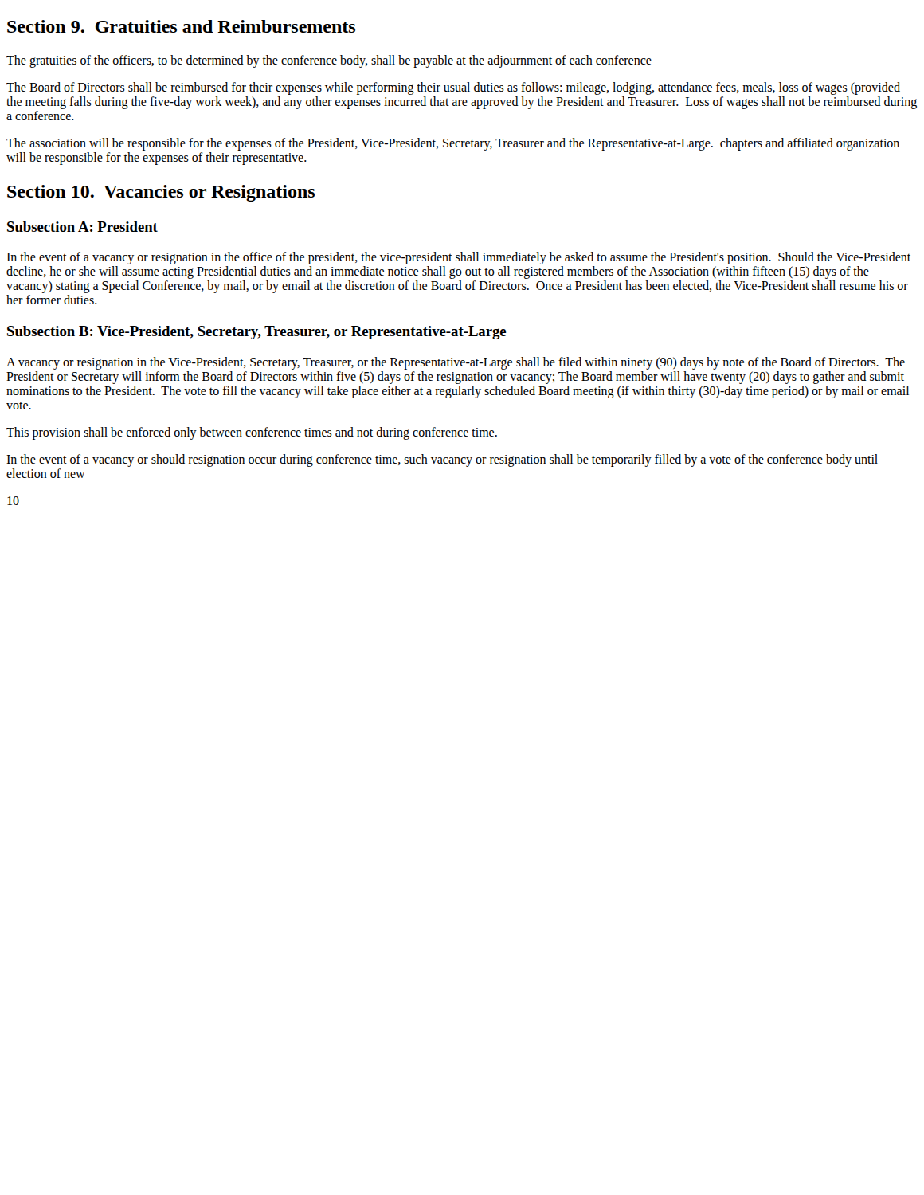Section 9. Gratuities and Reimbursements
The gratuities of the officers, to be determined by the conference body, shall be payable at the adjournment of each conference
The Board of Directors shall be reimbursed for their expenses while performing their usual duties as follows: mileage, lodging, attendance fees, meals, loss of wages (provided the meeting falls during the five-day work week), and any other expenses incurred that are approved by the President and Treasurer. Loss of wages shall not be reimbursed during a conference.
The association will be responsible for the expenses of the President, Vice-President, Secretary, Treasurer and the Representative-at-Large. chapters and affiliated organization will be responsible for the expenses of their representative.
Section 10. Vacancies or Resignations
Subsection A: President
In the event of a vacancy or resignation in the office of the president, the vice-president shall immediately be asked to assume the President's position. Should the Vice-President decline, he or she will assume acting Presidential duties and an immediate notice shall go out to all registered members of the Association (within fifteen (15) days of the vacancy) stating a Special Conference, by mail, or by email at the discretion of the Board of Directors. Once a President has been elected, the Vice-President shall resume his or her former duties.
Subsection B: Vice-President, Secretary, Treasurer, or Representative-at-Large
A vacancy or resignation in the Vice-President, Secretary, Treasurer, or the Representative-at-Large shall be filed within ninety (90) days by note of the Board of Directors. The President or Secretary will inform the Board of Directors within five (5) days of the resignation or vacancy; The Board member will have twenty (20) days to gather and submit nominations to the President. The vote to fill the vacancy will take place either at a regularly scheduled Board meeting (if within thirty (30)-day time period) or by mail or email vote.
This provision shall be enforced only between conference times and not during conference time.
In the event of a vacancy or should resignation occur during conference time, such vacancy or resignation shall be temporarily filled by a vote of the conference body until election of new
10